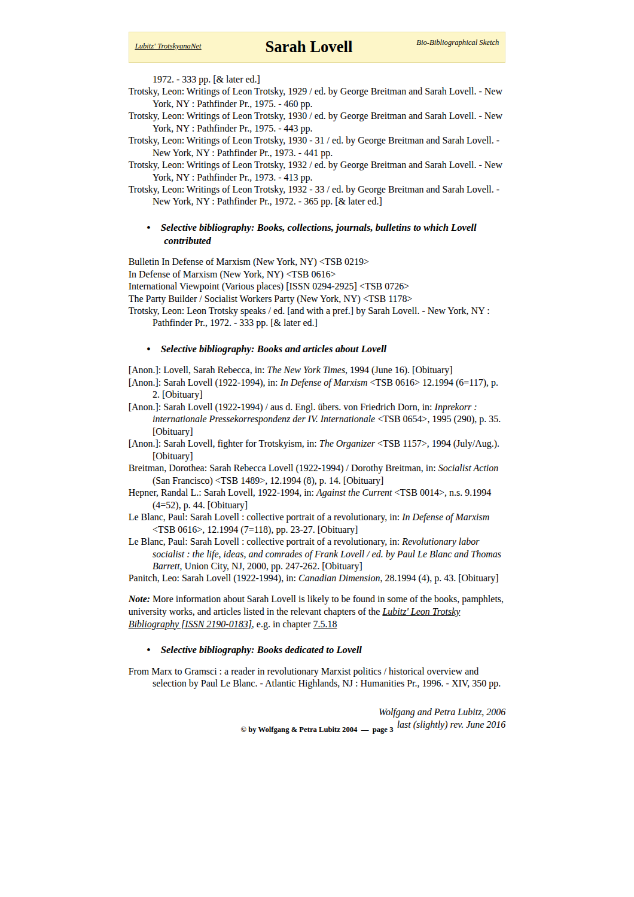Lubitz' TrotskyanaNet
Sarah Lovell
Bio-Bibliographical Sketch
1972. - 333 pp. [& later ed.]
Trotsky, Leon: Writings of Leon Trotsky, 1929 / ed. by George Breitman and Sarah Lovell. - New York, NY : Pathfinder Pr., 1975. - 460 pp.
Trotsky, Leon: Writings of Leon Trotsky, 1930 / ed. by George Breitman and Sarah Lovell. - New York, NY : Pathfinder Pr., 1975. - 443 pp.
Trotsky, Leon: Writings of Leon Trotsky, 1930 - 31 / ed. by George Breitman and Sarah Lovell. - New York, NY : Pathfinder Pr., 1973. - 441 pp.
Trotsky, Leon: Writings of Leon Trotsky, 1932 / ed. by George Breitman and Sarah Lovell. - New York, NY : Pathfinder Pr., 1973. - 413 pp.
Trotsky, Leon: Writings of Leon Trotsky, 1932 - 33 / ed. by George Breitman and Sarah Lovell. - New York, NY : Pathfinder Pr., 1972. - 365 pp. [& later ed.]
Selective bibliography: Books, collections, journals, bulletins to which Lovell contributed
Bulletin In Defense of Marxism (New York, NY) <TSB 0219>
In Defense of Marxism (New York, NY) <TSB 0616>
International Viewpoint (Various places) [ISSN 0294-2925] <TSB 0726>
The Party Builder / Socialist Workers Party (New York, NY) <TSB 1178>
Trotsky, Leon: Leon Trotsky speaks / ed. [and with a pref.] by Sarah Lovell. - New York, NY : Pathfinder Pr., 1972. - 333 pp. [& later ed.]
Selective bibliography: Books and articles about Lovell
[Anon.]: Lovell, Sarah Rebecca, in: The New York Times, 1994 (June 16). [Obituary]
[Anon.]: Sarah Lovell (1922-1994), in: In Defense of Marxism <TSB 0616> 12.1994 (6=117), p. 2. [Obituary]
[Anon.]: Sarah Lovell (1922-1994) / aus d. Engl. übers. von Friedrich Dorn, in: Inprekorr : internationale Pressekorrespondenz der IV. Internationale <TSB 0654>, 1995 (290), p. 35. [Obituary]
[Anon.]: Sarah Lovell, fighter for Trotskyism, in: The Organizer <TSB 1157>, 1994 (July/Aug.). [Obituary]
Breitman, Dorothea: Sarah Rebecca Lovell (1922-1994) / Dorothy Breitman, in: Socialist Action (San Francisco) <TSB 1489>, 12.1994 (8), p. 14. [Obituary]
Hepner, Randal L.: Sarah Lovell, 1922-1994, in: Against the Current <TSB 0014>, n.s. 9.1994 (4=52), p. 44. [Obituary]
Le Blanc, Paul: Sarah Lovell : collective portrait of a revolutionary, in: In Defense of Marxism <TSB 0616>, 12.1994 (7=118), pp. 23-27. [Obituary]
Le Blanc, Paul: Sarah Lovell : collective portrait of a revolutionary, in: Revolutionary labor socialist : the life, ideas, and comrades of Frank Lovell / ed. by Paul Le Blanc and Thomas Barrett, Union City, NJ, 2000, pp. 247-262. [Obituary]
Panitch, Leo: Sarah Lovell (1922-1994), in: Canadian Dimension, 28.1994 (4), p. 43. [Obituary]
Note: More information about Sarah Lovell is likely to be found in some of the books, pamphlets, university works, and articles listed in the relevant chapters of the Lubitz' Leon Trotsky Bibliography [ISSN 2190-0183], e.g. in chapter 7.5.18
Selective bibliography: Books dedicated to Lovell
From Marx to Gramsci : a reader in revolutionary Marxist politics / historical overview and selection by Paul Le Blanc. - Atlantic Highlands, NJ : Humanities Pr., 1996. - XIV, 350 pp.
Wolfgang and Petra Lubitz, 2006
last (slightly) rev. June 2016
© by Wolfgang & Petra Lubitz 2004 — page 3